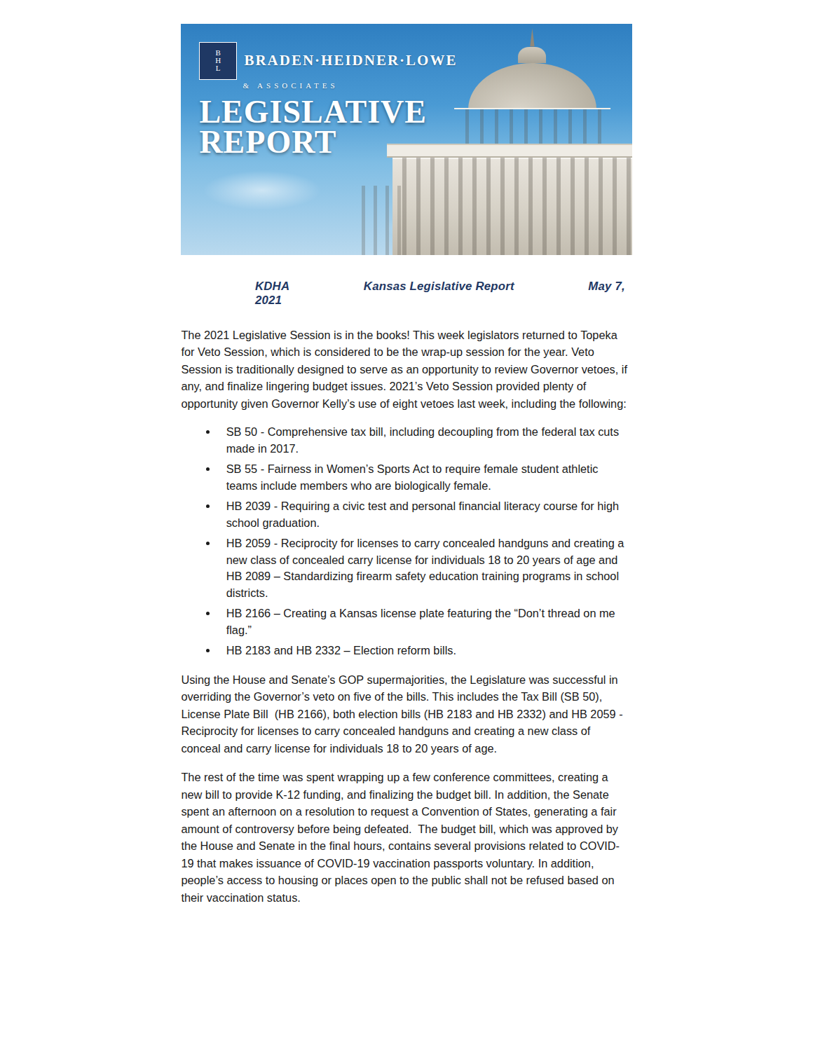BHL
BRADEN·HEIDNER·LOWE
& ASSOCIATES
LEGISLATIVE
REPORT
KDHA Kansas Legislative Report May 7, 2021
The 2021 Legislative Session is in the books! This week legislators returned to Topeka for Veto Session, which is considered to be the wrap-up session for the year. Veto Session is traditionally designed to serve as an opportunity to review Governor vetoes, if any, and finalize lingering budget issues. 2021’s Veto Session provided plenty of opportunity given Governor Kelly’s use of eight vetoes last week, including the following:
SB 50 - Comprehensive tax bill, including decoupling from the federal tax cuts made in 2017.
SB 55 - Fairness in Women’s Sports Act to require female student athletic teams include members who are biologically female.
HB 2039 - Requiring a civic test and personal financial literacy course for high school graduation.
HB 2059 - Reciprocity for licenses to carry concealed handguns and creating a new class of concealed carry license for individuals 18 to 20 years of age and HB 2089 – Standardizing firearm safety education training programs in school districts.
HB 2166 – Creating a Kansas license plate featuring the “Don’t thread on me flag.”
HB 2183 and HB 2332 – Election reform bills.
Using the House and Senate’s GOP supermajorities, the Legislature was successful in overriding the Governor’s veto on five of the bills. This includes the Tax Bill (SB 50), License Plate Bill (HB 2166), both election bills (HB 2183 and HB 2332) and HB 2059 - Reciprocity for licenses to carry concealed handguns and creating a new class of conceal and carry license for individuals 18 to 20 years of age.
The rest of the time was spent wrapping up a few conference committees, creating a new bill to provide K-12 funding, and finalizing the budget bill. In addition, the Senate spent an afternoon on a resolution to request a Convention of States, generating a fair amount of controversy before being defeated. The budget bill, which was approved by the House and Senate in the final hours, contains several provisions related to COVID-19 that makes issuance of COVID-19 vaccination passports voluntary. In addition, people’s access to housing or places open to the public shall not be refused based on their vaccination status.